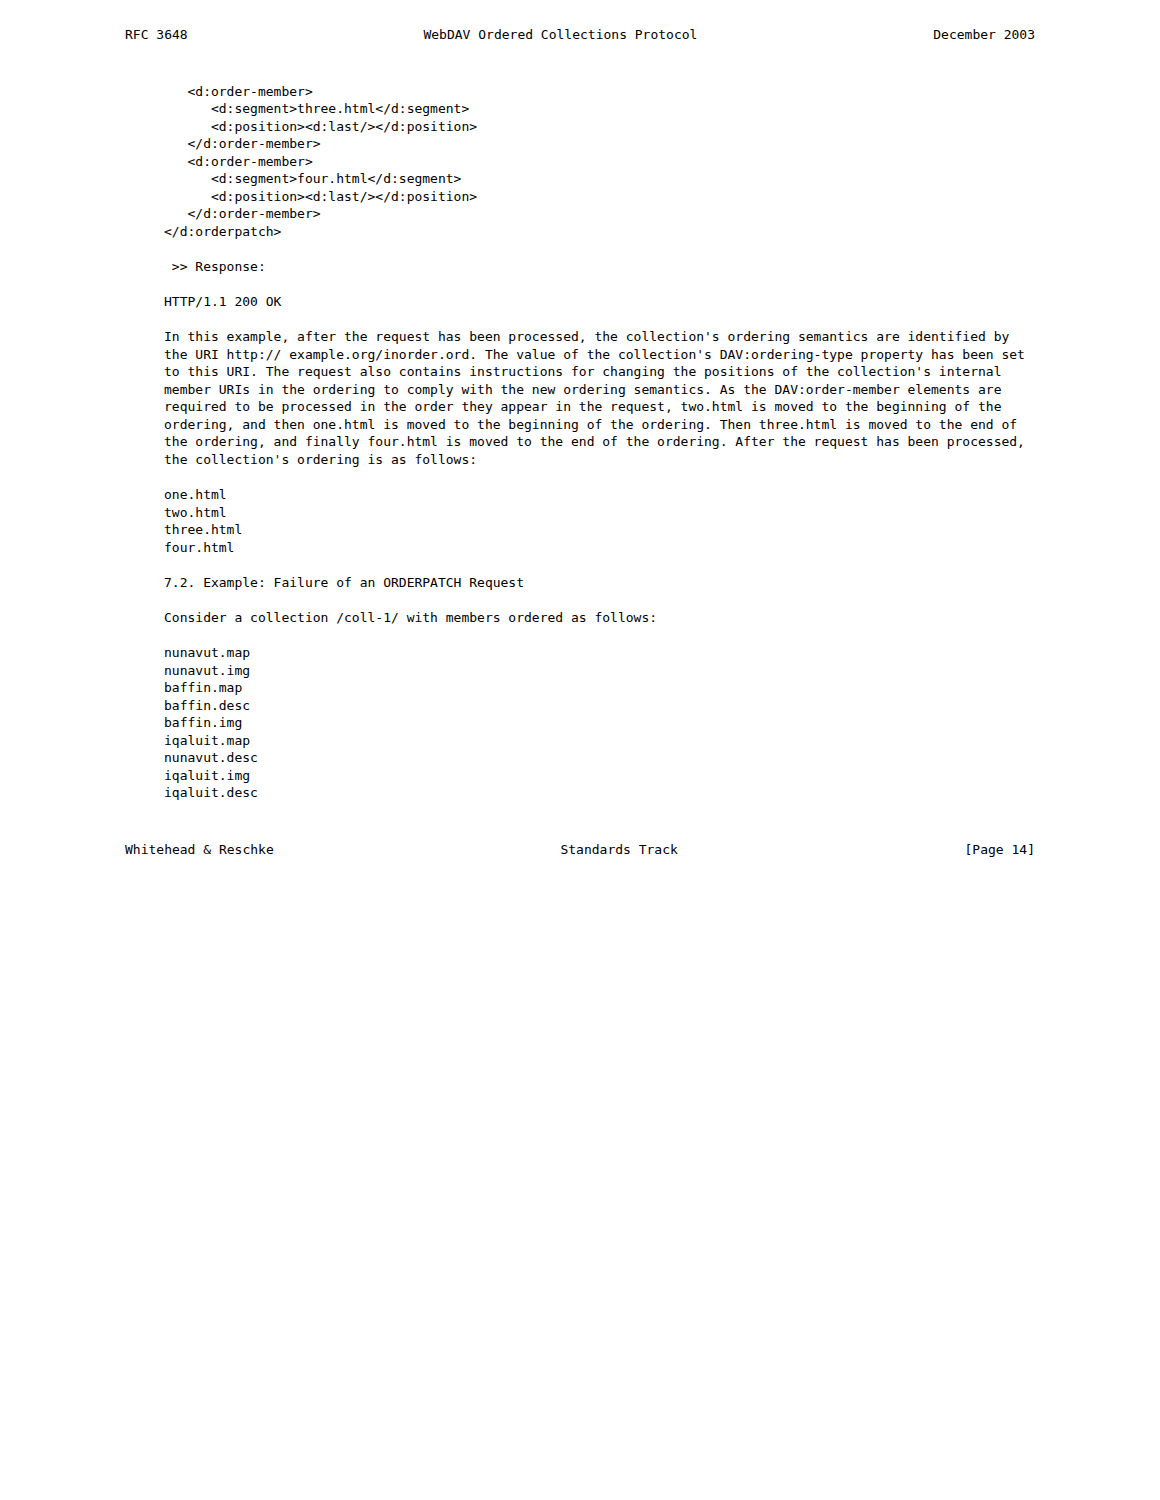RFC 3648 WebDAV Ordered Collections Protocol December 2003
   <d:order-member>
      <d:segment>three.html</d:segment>
      <d:position><d:last/></d:position>
   </d:order-member>
   <d:order-member>
      <d:segment>four.html</d:segment>
      <d:position><d:last/></d:position>
   </d:order-member>
</d:orderpatch>

 >> Response:

HTTP/1.1 200 OK
In this example, after the request has been processed, the collection's ordering semantics are identified by the URI http:// example.org/inorder.ord. The value of the collection's DAV:ordering-type property has been set to this URI. The request also contains instructions for changing the positions of the collection's internal member URIs in the ordering to comply with the new ordering semantics. As the DAV:order-member elements are required to be processed in the order they appear in the request, two.html is moved to the beginning of the ordering, and then one.html is moved to the beginning of the ordering. Then three.html is moved to the end of the ordering, and finally four.html is moved to the end of the ordering. After the request has been processed, the collection's ordering is as follows:
one.html
two.html
three.html
four.html
7.2. Example: Failure of an ORDERPATCH Request
Consider a collection /coll-1/ with members ordered as follows:
nunavut.map
nunavut.img
baffin.map
baffin.desc
baffin.img
iqaluit.map
nunavut.desc
iqaluit.img
iqaluit.desc
Whitehead & Reschke Standards Track [Page 14]